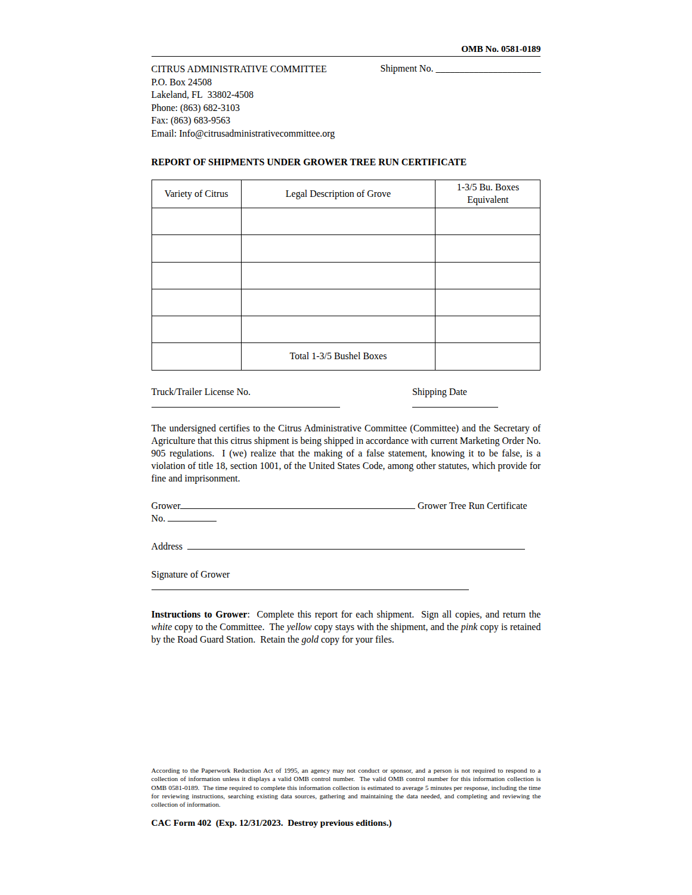OMB No. 0581-0189
CITRUS ADMINISTRATIVE COMMITTEE
P.O. Box 24508
Lakeland, FL 33802-4508
Phone: (863) 682-3103
Fax: (863) 683-9563
Email: Info@citrusadministrativecommittee.org
Shipment No. ______________________
REPORT OF SHIPMENTS UNDER GROWER TREE RUN CERTIFICATE
| Variety of Citrus | Legal Description of Grove | 1-3/5 Bu. Boxes Equivalent |
| --- | --- | --- |
| | Total 1-3/5 Bushel Boxes | |
Truck/Trailer License No.
Shipping Date
The undersigned certifies to the Citrus Administrative Committee (Committee) and the Secretary of Agriculture that this citrus shipment is being shipped in accordance with current Marketing Order No. 905 regulations. I (we) realize that the making of a false statement, knowing it to be false, is a violation of title 18, section 1001, of the United States Code, among other statutes, which provide for fine and imprisonment.
Grower Grower Tree Run Certificate No.
Address
Signature of Grower
Instructions to Grower: Complete this report for each shipment. Sign all copies, and return the white copy to the Committee. The yellow copy stays with the shipment, and the pink copy is retained by the Road Guard Station. Retain the gold copy for your files.
According to the Paperwork Reduction Act of 1995, an agency may not conduct or sponsor, and a person is not required to respond to a collection of information unless it displays a valid OMB control number. The valid OMB control number for this information collection is OMB 0581-0189. The time required to complete this information collection is estimated to average 5 minutes per response, including the time for reviewing instructions, searching existing data sources, gathering and maintaining the data needed, and completing and reviewing the collection of information.
CAC Form 402 (Exp. 12/31/2023. Destroy previous editions.)